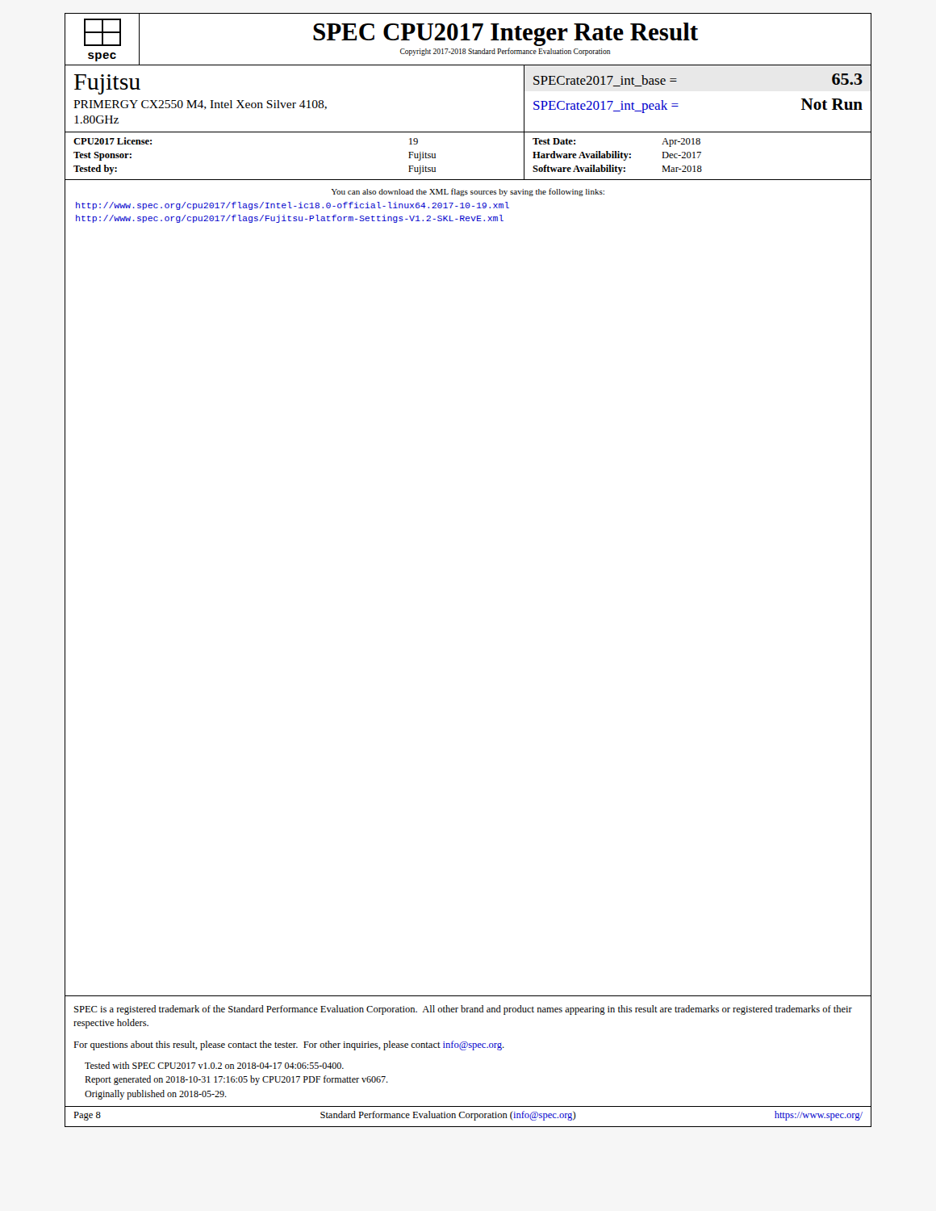spec
SPEC CPU2017 Integer Rate Result
Copyright 2017-2018 Standard Performance Evaluation Corporation
Fujitsu
PRIMERGY CX2550 M4, Intel Xeon Silver 4108,
1.80GHz
SPECrate2017_int_base =
65.3
SPECrate2017_int_peak =
Not Run
| CPU2017 License: | 19 |
| Test Sponsor: | Fujitsu |
| Tested by: | Fujitsu |
| Test Date: | Apr-2018 |
| Hardware Availability: | Dec-2017 |
| Software Availability: | Mar-2018 |
You can also download the XML flags sources by saving the following links:
http://www.spec.org/cpu2017/flags/Intel-ic18.0-official-linux64.2017-10-19.xml
http://www.spec.org/cpu2017/flags/Fujitsu-Platform-Settings-V1.2-SKL-RevE.xml
SPEC is a registered trademark of the Standard Performance Evaluation Corporation. All other brand and product names appearing in this result are trademarks or registered trademarks of their respective holders.
For questions about this result, please contact the tester. For other inquiries, please contact info@spec.org.
Tested with SPEC CPU2017 v1.0.2 on 2018-04-17 04:06:55-0400.
Report generated on 2018-10-31 17:16:05 by CPU2017 PDF formatter v6067.
Originally published on 2018-05-29.
Page 8
Standard Performance Evaluation Corporation (info@spec.org)
https://www.spec.org/